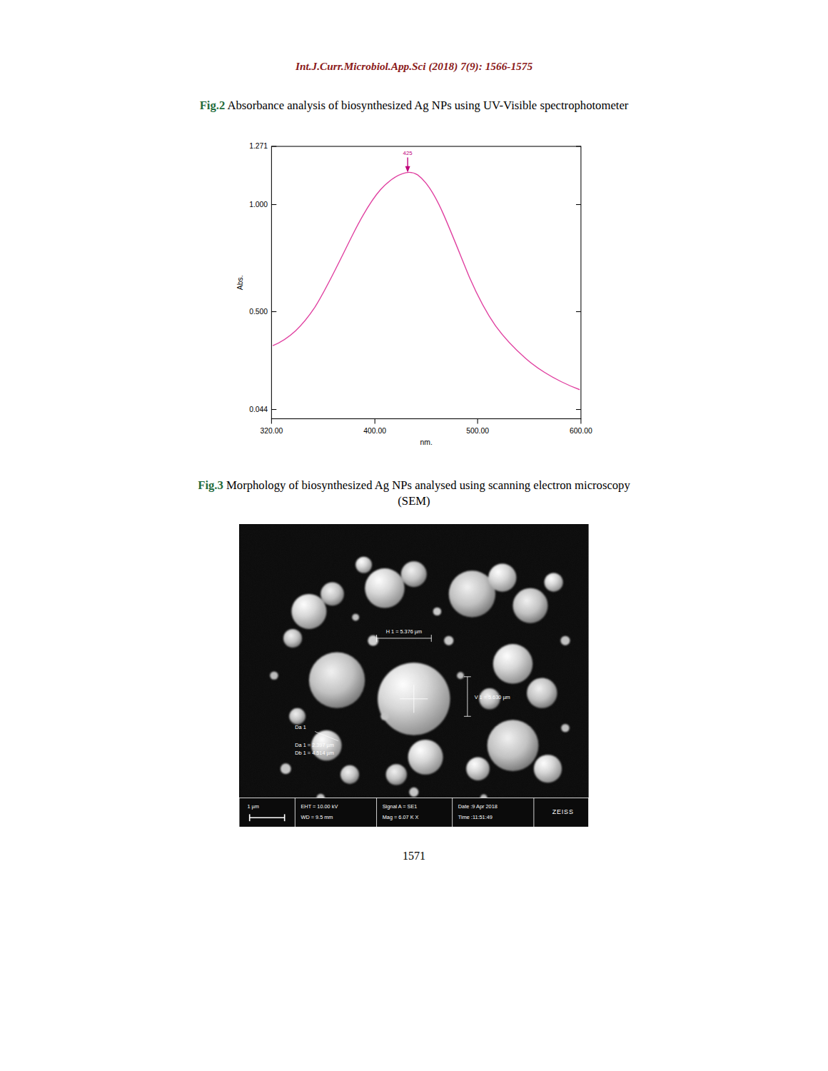Int.J.Curr.Microbiol.App.Sci (2018) 7(9): 1566-1575
Fig.2 Absorbance analysis of biosynthesized Ag NPs using UV-Visible spectrophotometer
1.271 1.000 0.500 0.044 Abs. 320.00 400.00 500.00 600.00 nm. 425
Fig.3 Morphology of biosynthesized Ag NPs analysed using scanning electron microscopy (SEM)
H 1 = 5.376 µm V 1 = 5.630 µm Da 1 Da 1 = 2.397 µm Db 1 = 4.514 µm 1 µm EHT = 10.00 kV WD = 9.5 mm Signal A = SE1 Mag = 6.07 K X Date :9 Apr 2018 Time :11:51:49 ZEISS
1571